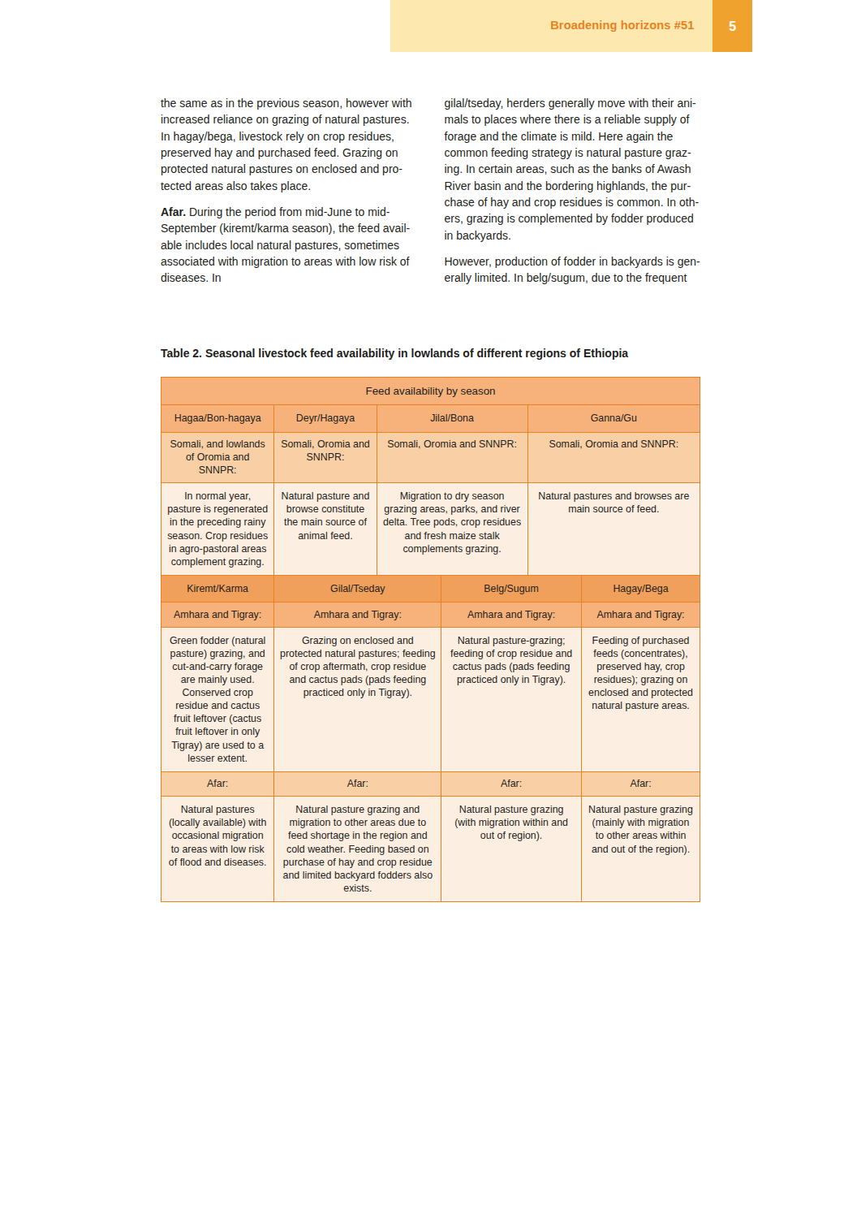Broadening horizons #51
5
the same as in the previous season, however with increased reliance on grazing of natural pastures. In hagay/bega, livestock rely on crop residues, preserved hay and purchased feed. Grazing on protected natural pastures on enclosed and protected areas also takes place.
Afar. During the period from mid-June to mid-September (kiremt/karma season), the feed available includes local natural pastures, sometimes associated with migration to areas with low risk of diseases. In
gilal/tseday, herders generally move with their animals to places where there is a reliable supply of forage and the climate is mild. Here again the common feeding strategy is natural pasture grazing. In certain areas, such as the banks of Awash River basin and the bordering highlands, the purchase of hay and crop residues is common. In others, grazing is complemented by fodder produced in backyards.
However, production of fodder in backyards is generally limited. In belg/sugum, due to the frequent
Table 2. Seasonal livestock feed availability in lowlands of different regions of Ethiopia
| Feed availability by season |
| Hagaa/Bon-hagaya | Deyr/Hagaya | Jilal/Bona | Ganna/Gu |
| Somali, and lowlands of Oromia and SNNPR: | Somali, Oromia and SNNPR: | Somali, Oromia and SNNPR: | Somali, Oromia and SNNPR: |
| In normal year, pasture is regenerated in the preceding rainy season. Crop residues in agro-pastoral areas complement grazing. | Natural pasture and browse constitute the main source of animal feed. | Migration to dry season grazing areas, parks, and river delta. Tree pods, crop residues and fresh maize stalk complements grazing. | Natural pastures and browses are main source of feed. |
| Kiremt/Karma | Gilal/Tseday | Belg/Sugum | Hagay/Bega |
| Amhara and Tigray: | Amhara and Tigray: | Amhara and Tigray: | Amhara and Tigray: |
| Green fodder (natural pasture) grazing, and cut-and-carry forage are mainly used. Conserved crop residue and cactus fruit leftover (cactus fruit leftover in only Tigray) are used to a lesser extent. | Grazing on enclosed and protected natural pastures; feeding of crop aftermath, crop residue and cactus pads (pads feeding practiced only in Tigray). | Natural pasture-grazing; feeding of crop residue and cactus pads (pads feeding practiced only in Tigray). | Feeding of purchased feeds (concentrates), preserved hay, crop residues); grazing on enclosed and protected natural pasture areas. |
| Afar: | Afar: | Afar: | Afar: |
| Natural pastures (locally available) with occasional migration to areas with low risk of flood and diseases. | Natural pasture grazing and migration to other areas due to feed shortage in the region and cold weather. Feeding based on purchase of hay and crop residue and limited backyard fodders also exists. | Natural pasture grazing (with migration within and out of region). | Natural pasture grazing (mainly with migration to other areas within and out of the region). |